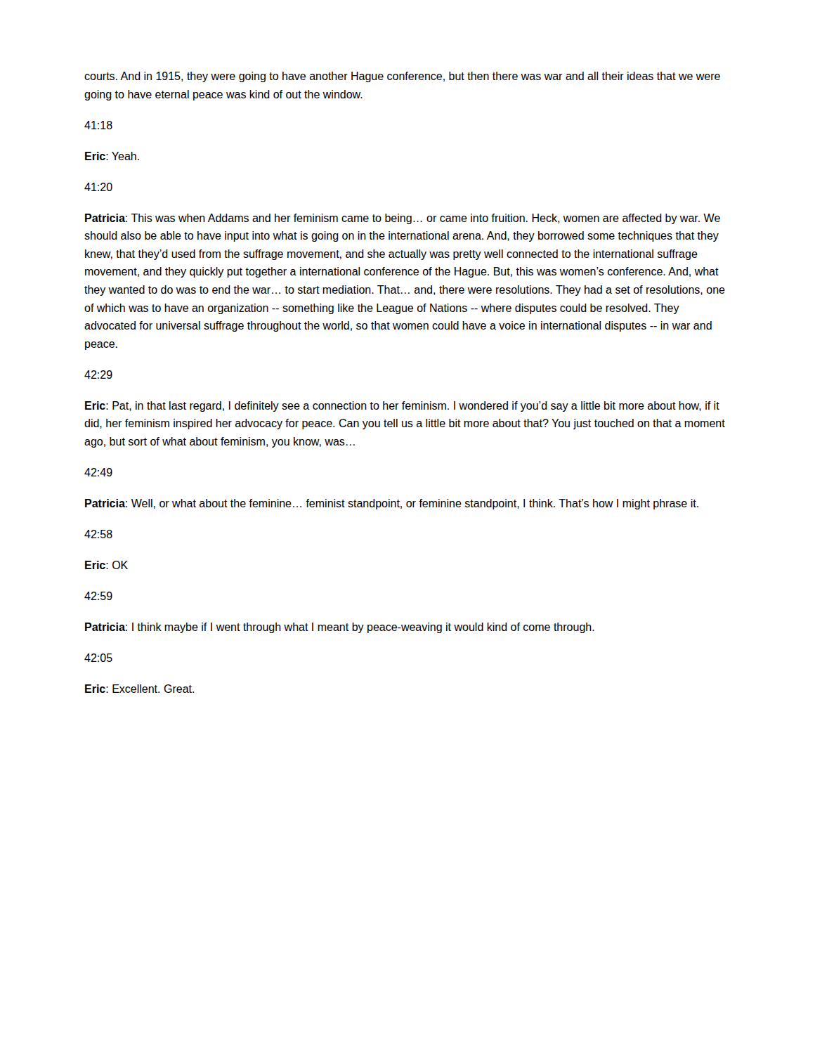courts. And in 1915, they were going to have another Hague conference, but then there was war and all their ideas that we were going to have eternal peace was kind of out the window.
41:18
Eric: Yeah.
41:20
Patricia: This was when Addams and her feminism came to being… or came into fruition. Heck, women are affected by war. We should also be able to have input into what is going on in the international arena. And, they borrowed some techniques that they knew, that they’d used from the suffrage movement, and she actually was pretty well connected to the international suffrage movement, and they quickly put together a international conference of the Hague. But, this was women’s conference. And, what they wanted to do was to end the war… to start mediation. That… and, there were resolutions. They had a set of resolutions, one of which was to have an organization -- something like the League of Nations -- where disputes could be resolved. They advocated for universal suffrage throughout the world, so that women could have a voice in international disputes -- in war and peace.
42:29
Eric: Pat, in that last regard, I definitely see a connection to her feminism. I wondered if you’d say a little bit more about how, if it did, her feminism inspired her advocacy for peace. Can you tell us a little bit more about that? You just touched on that a moment ago, but sort of what about feminism, you know, was…
42:49
Patricia: Well, or what about the feminine… feminist standpoint, or feminine standpoint, I think. That’s how I might phrase it.
42:58
Eric: OK
42:59
Patricia: I think maybe if I went through what I meant by peace-weaving it would kind of come through.
42:05
Eric: Excellent. Great.